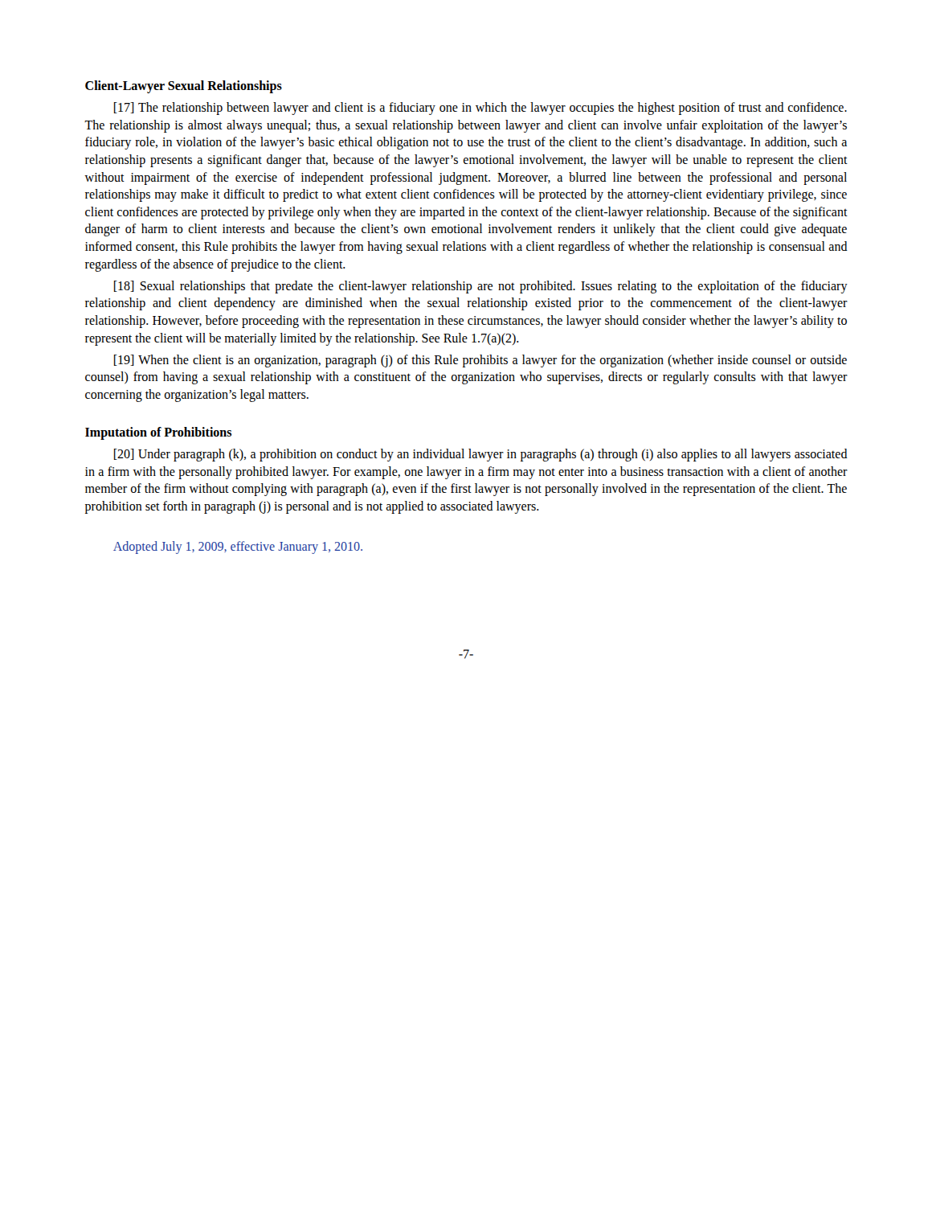Client-Lawyer Sexual Relationships
[17] The relationship between lawyer and client is a fiduciary one in which the lawyer occupies the highest position of trust and confidence. The relationship is almost always unequal; thus, a sexual relationship between lawyer and client can involve unfair exploitation of the lawyer’s fiduciary role, in violation of the lawyer’s basic ethical obligation not to use the trust of the client to the client’s disadvantage. In addition, such a relationship presents a significant danger that, because of the lawyer’s emotional involvement, the lawyer will be unable to represent the client without impairment of the exercise of independent professional judgment. Moreover, a blurred line between the professional and personal relationships may make it difficult to predict to what extent client confidences will be protected by the attorney-client evidentiary privilege, since client confidences are protected by privilege only when they are imparted in the context of the client-lawyer relationship. Because of the significant danger of harm to client interests and because the client’s own emotional involvement renders it unlikely that the client could give adequate informed consent, this Rule prohibits the lawyer from having sexual relations with a client regardless of whether the relationship is consensual and regardless of the absence of prejudice to the client.
[18] Sexual relationships that predate the client-lawyer relationship are not prohibited. Issues relating to the exploitation of the fiduciary relationship and client dependency are diminished when the sexual relationship existed prior to the commencement of the client-lawyer relationship. However, before proceeding with the representation in these circumstances, the lawyer should consider whether the lawyer’s ability to represent the client will be materially limited by the relationship. See Rule 1.7(a)(2).
[19] When the client is an organization, paragraph (j) of this Rule prohibits a lawyer for the organization (whether inside counsel or outside counsel) from having a sexual relationship with a constituent of the organization who supervises, directs or regularly consults with that lawyer concerning the organization’s legal matters.
Imputation of Prohibitions
[20] Under paragraph (k), a prohibition on conduct by an individual lawyer in paragraphs (a) through (i) also applies to all lawyers associated in a firm with the personally prohibited lawyer. For example, one lawyer in a firm may not enter into a business transaction with a client of another member of the firm without complying with paragraph (a), even if the first lawyer is not personally involved in the representation of the client. The prohibition set forth in paragraph (j) is personal and is not applied to associated lawyers.
Adopted July 1, 2009, effective January 1, 2010.
-7-